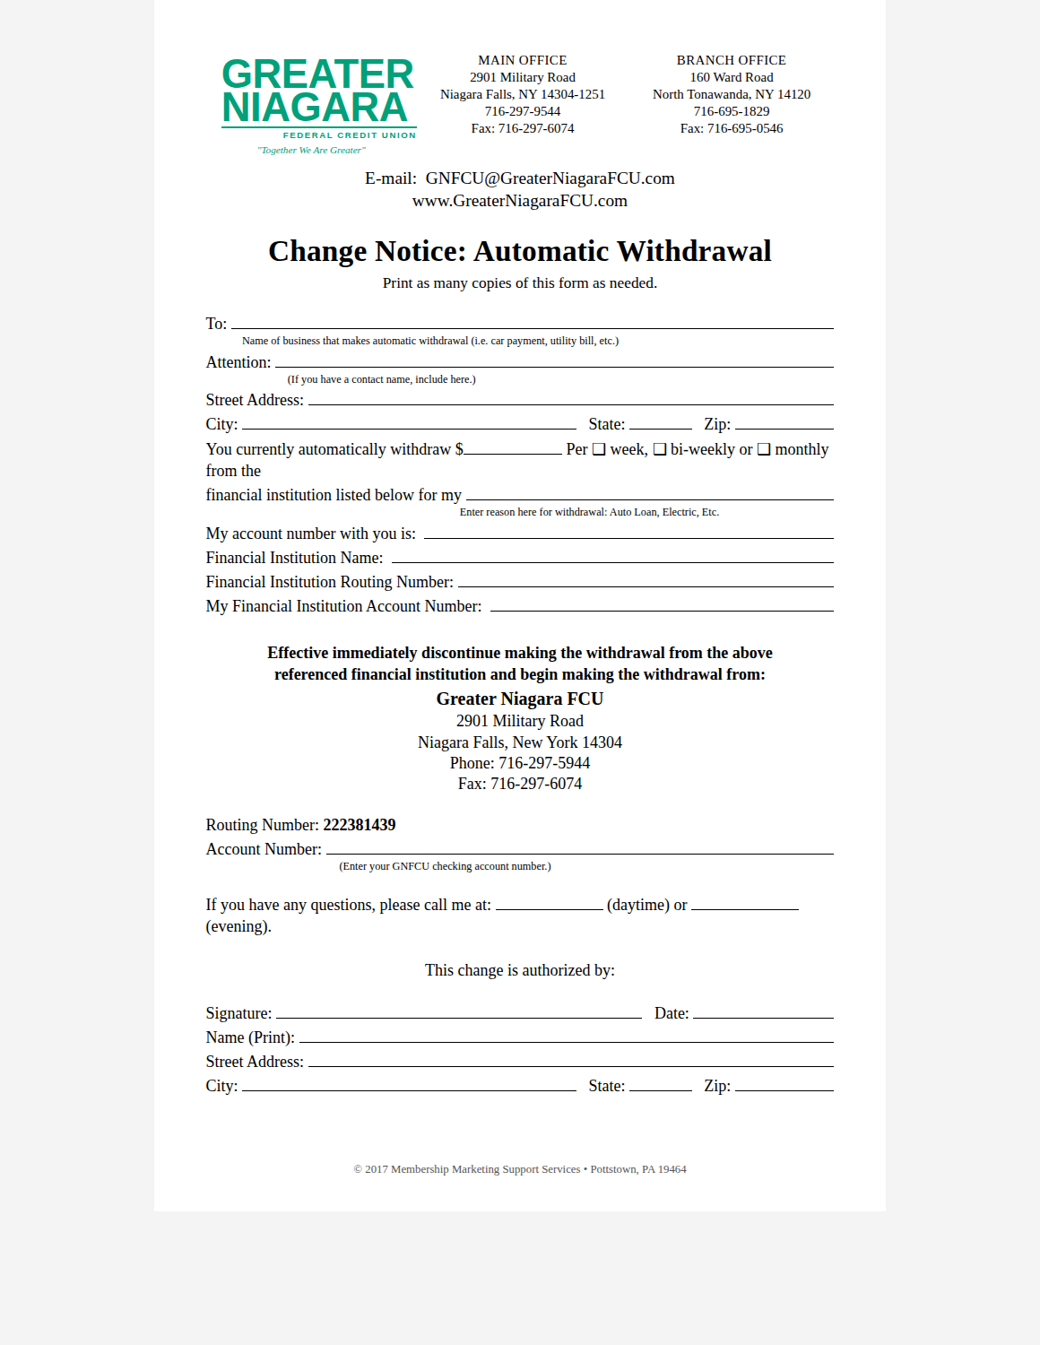GREATER NIAGARA
FEDERAL CREDIT UNION
"Together We Are Greater"
MAIN OFFICE
2901 Military Road
Niagara Falls, NY 14304-1251
716-297-9544
Fax: 716-297-6074
BRANCH OFFICE
160 Ward Road
North Tonawanda, NY 14120
716-695-1829
Fax: 716-695-0546
E-mail: GNFCU@GreaterNiagaraFCU.com
www.GreaterNiagaraFCU.com
Change Notice: Automatic Withdrawal
Print as many copies of this form as needed.
To:
Name of business that makes automatic withdrawal (i.e. car payment, utility bill, etc.)
Attention:
(If you have a contact name, include here.)
Street Address:
City: State: Zip:
You currently automatically withdraw $ Per ❑ week, ❑ bi-weekly or ❑ monthly from the
financial institution listed below for my
Enter reason here for withdrawal: Auto Loan, Electric, Etc.
My account number with you is:
Financial Institution Name:
Financial Institution Routing Number:
My Financial Institution Account Number:
Effective immediately discontinue making the withdrawal from the above
referenced financial institution and begin making the withdrawal from:
Greater Niagara FCU
2901 Military Road
Niagara Falls, New York 14304
Phone: 716-297-5944
Fax: 716-297-6074
Routing Number: 222381439
Account Number:
(Enter your GNFCU checking account number.)
If you have any questions, please call me at: (daytime) or (evening).
This change is authorized by:
Signature: Date:
Name (Print):
Street Address:
City: State: Zip:
© 2017 Membership Marketing Support Services • Pottstown, PA 19464